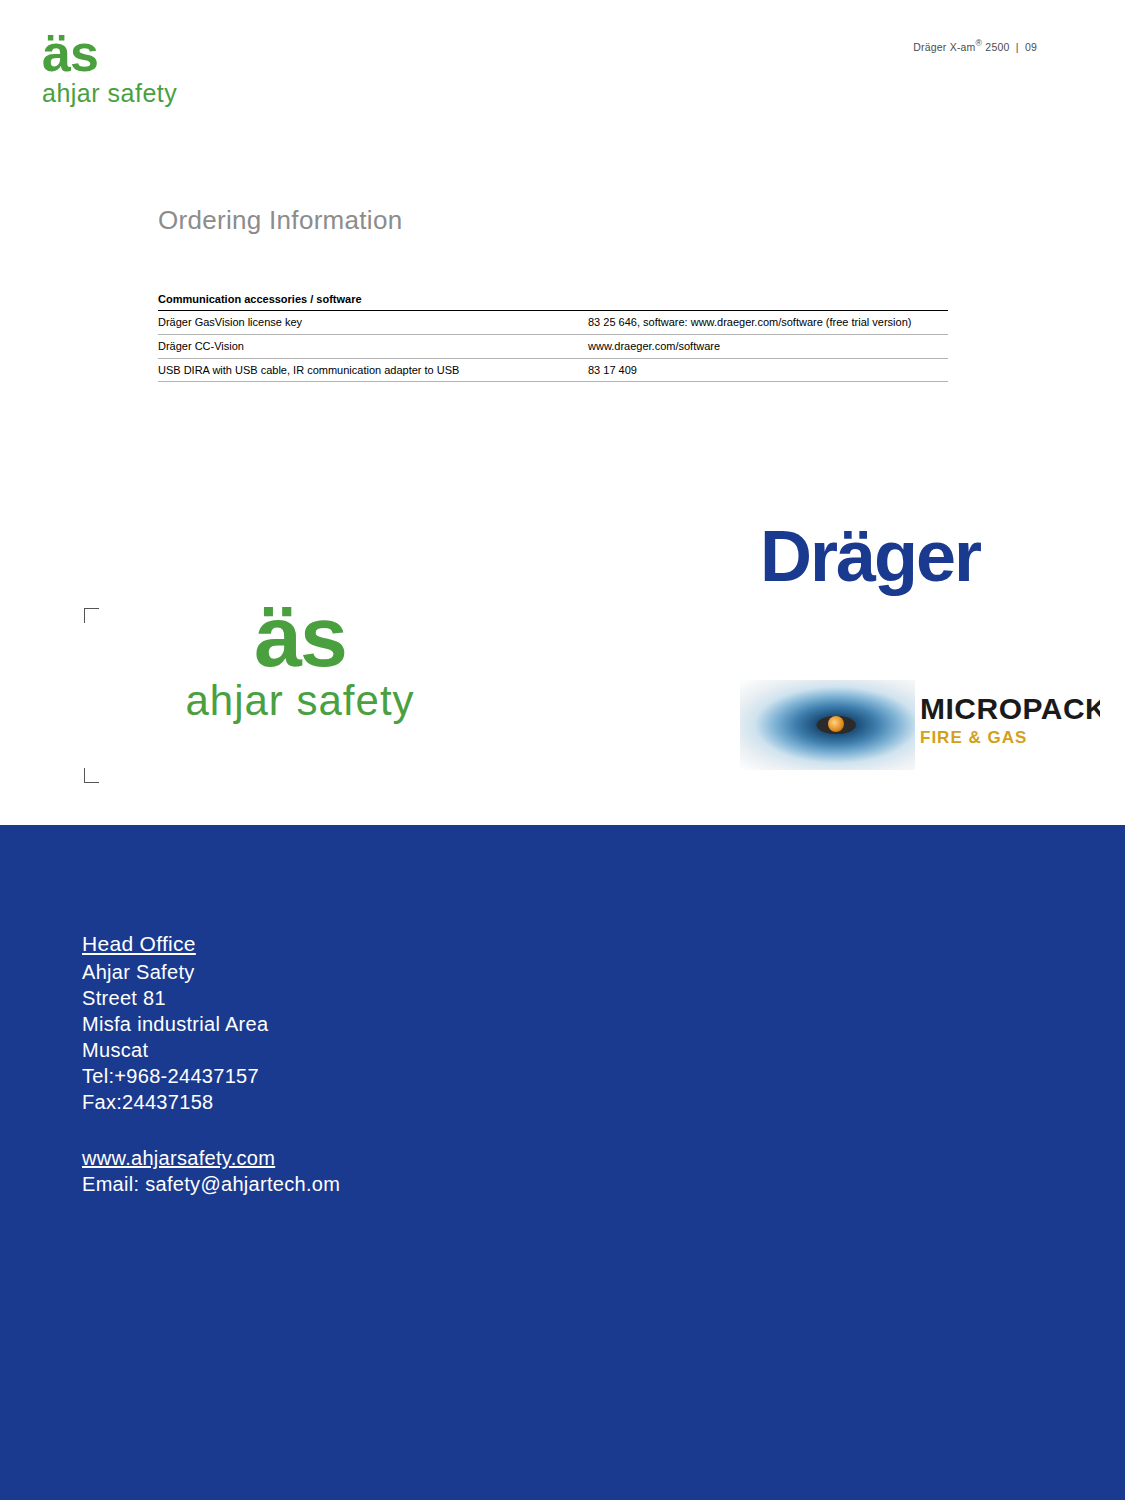äs
ahjar safety
Dräger X-am® 2500 | 09
Ordering Information
| Communication accessories / software | |
| Dräger GasVision license key | 83 25 646, software: www.draeger.com/software (free trial version) |
| Dräger CC-Vision | www.draeger.com/software |
| USB DIRA with USB cable, IR communication adapter to USB | 83 17 409 |
Dräger
äs
ahjar safety
MICROPACK
FIRE & GAS
Head Office
Ahjar Safety
Street 81
Misfa industrial Area
Muscat
Tel:+968-24437157
Fax:24437158
www.ahjarsafety.com
Email: safety@ahjartech.om